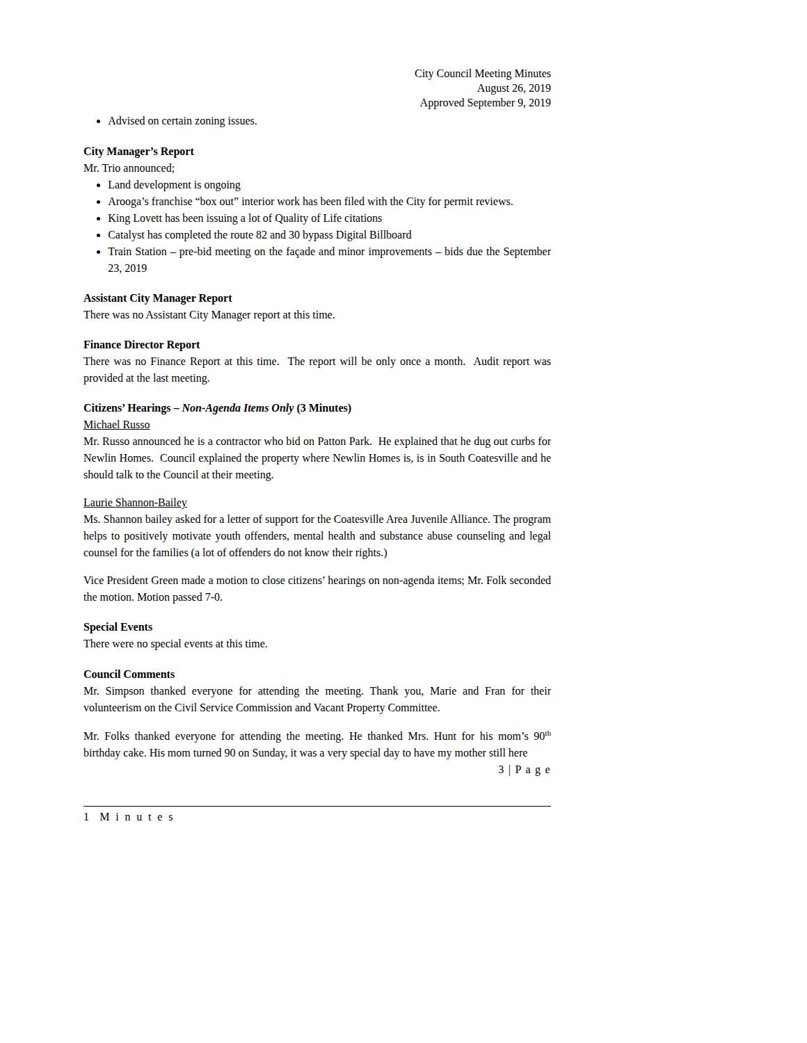City Council Meeting Minutes
August 26, 2019
Approved September 9, 2019
Advised on certain zoning issues.
City Manager’s Report
Mr. Trio announced;
Land development is ongoing
Arooga’s franchise “box out” interior work has been filed with the City for permit reviews.
King Lovett has been issuing a lot of Quality of Life citations
Catalyst has completed the route 82 and 30 bypass Digital Billboard
Train Station – pre-bid meeting on the façade and minor improvements – bids due the September 23, 2019
Assistant City Manager Report
There was no Assistant City Manager report at this time.
Finance Director Report
There was no Finance Report at this time. The report will be only once a month. Audit report was provided at the last meeting.
Citizens’ Hearings – Non-Agenda Items Only (3 Minutes)
Michael Russo
Mr. Russo announced he is a contractor who bid on Patton Park. He explained that he dug out curbs for Newlin Homes. Council explained the property where Newlin Homes is, is in South Coatesville and he should talk to the Council at their meeting.
Laurie Shannon-Bailey
Ms. Shannon bailey asked for a letter of support for the Coatesville Area Juvenile Alliance. The program helps to positively motivate youth offenders, mental health and substance abuse counseling and legal counsel for the families (a lot of offenders do not know their rights.)
Vice President Green made a motion to close citizens’ hearings on non-agenda items; Mr. Folk seconded the motion. Motion passed 7-0.
Special Events
There were no special events at this time.
Council Comments
Mr. Simpson thanked everyone for attending the meeting. Thank you, Marie and Fran for their volunteerism on the Civil Service Commission and Vacant Property Committee.
Mr. Folks thanked everyone for attending the meeting. He thanked Mrs. Hunt for his mom’s 90th birthday cake. His mom turned 90 on Sunday, it was a very special day to have my mother still here
3 | P a g e
1 M i n u t e s